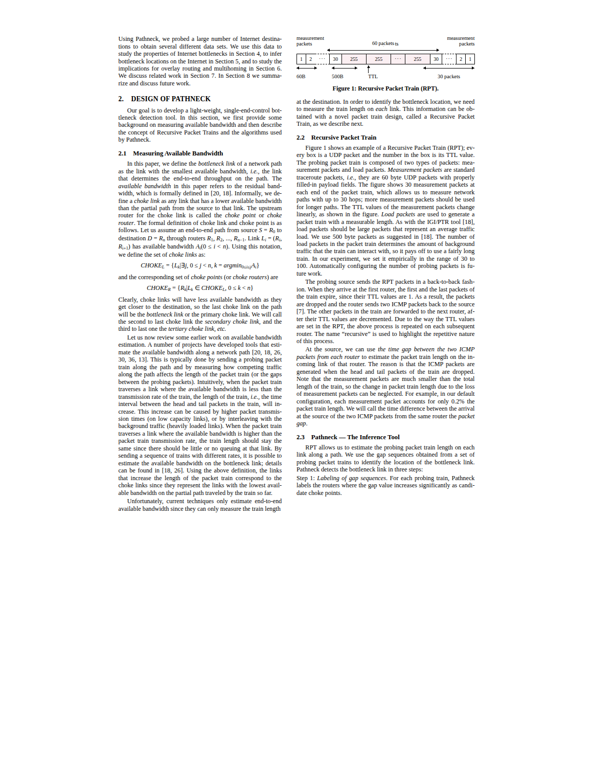Using Pathneck, we probed a large number of Internet destinations to obtain several different data sets. We use this data to study the properties of Internet bottlenecks in Section 4, to infer bottleneck locations on the Internet in Section 5, and to study the implications for overlay routing and multihoming in Section 6. We discuss related work in Section 7. In Section 8 we summarize and discuss future work.
2. DESIGN OF PATHNECK
Our goal is to develop a light-weight, single-end-control bottleneck detection tool. In this section, we first provide some background on measuring available bandwidth and then describe the concept of Recursive Packet Trains and the algorithms used by Pathneck.
2.1 Measuring Available Bandwidth
In this paper, we define the bottleneck link of a network path as the link with the smallest available bandwidth, i.e., the link that determines the end-to-end throughput on the path. The available bandwidth in this paper refers to the residual bandwidth, which is formally defined in [20, 18]. Informally, we define a choke link as any link that has a lower available bandwidth than the partial path from the source to that link. The upstream router for the choke link is called the choke point or choke router. The formal definition of choke link and choke point is as follows. Let us assume an end-to-end path from source S = R0 to destination D = Rn through routers R1, R2, ..., Rn−1. Link Li = (Ri, Ri+1) has available bandwidth Ai(0 ≤ i < n). Using this notation, we define the set of choke links as:
CHOKEL = {Lk|∃j, 0 ≤ j < n, k = argmin0≤i≤jAi}
and the corresponding set of choke points (or choke routers) are
CHOKER = {Rk|Lk ∈ CHOKEL, 0 ≤ k < n}
Clearly, choke links will have less available bandwidth as they get closer to the destination, so the last choke link on the path will be the bottleneck link or the primary choke link. We will call the second to last choke link the secondary choke link, and the third to last one the tertiary choke link, etc.
Let us now review some earlier work on available bandwidth estimation. A number of projects have developed tools that estimate the available bandwidth along a network path [20, 18, 26, 30, 36, 13]. This is typically done by sending a probing packet train along the path and by measuring how competing traffic along the path affects the length of the packet train (or the gaps between the probing packets). Intuitively, when the packet train traverses a link where the available bandwidth is less than the transmission rate of the train, the length of the train, i.e., the time interval between the head and tail packets in the train, will increase. This increase can be caused by higher packet transmission times (on low capacity links), or by interleaving with the background traffic (heavily loaded links). When the packet train traverses a link where the available bandwidth is higher than the packet train transmission rate, the train length should stay the same since there should be little or no queuing at that link. By sending a sequence of trains with different rates, it is possible to estimate the available bandwidth on the bottleneck link; details can be found in [18, 26]. Using the above definition, the links that increase the length of the packet train correspond to the choke links since they represent the links with the lowest available bandwidth on the partial path traveled by the train so far.
Unfortunately, current techniques only estimate end-to-end available bandwidth since they can only measure the train length
measurement
packets
load packets
measurement
packets
60 packets
1
2
···
30
255
255
···
255
30
···
2
1
60B
500B
TTL
30 packets
Figure 1: Recursive Packet Train (RPT).
at the destination. In order to identify the bottleneck location, we need to measure the train length on each link. This information can be obtained with a novel packet train design, called a Recursive Packet Train, as we describe next.
2.2 Recursive Packet Train
Figure 1 shows an example of a Recursive Packet Train (RPT); every box is a UDP packet and the number in the box is its TTL value. The probing packet train is composed of two types of packets: measurement packets and load packets. Measurement packets are standard traceroute packets, i.e., they are 60 byte UDP packets with properly filled-in payload fields. The figure shows 30 measurement packets at each end of the packet train, which allows us to measure network paths with up to 30 hops; more measurement packets should be used for longer paths. The TTL values of the measurement packets change linearly, as shown in the figure. Load packets are used to generate a packet train with a measurable length. As with the IGI/PTR tool [18], load packets should be large packets that represent an average traffic load. We use 500 byte packets as suggested in [18]. The number of load packets in the packet train determines the amount of background traffic that the train can interact with, so it pays off to use a fairly long train. In our experiment, we set it empirically in the range of 30 to 100. Automatically configuring the number of probing packets is future work.
The probing source sends the RPT packets in a back-to-back fashion. When they arrive at the first router, the first and the last packets of the train expire, since their TTL values are 1. As a result, the packets are dropped and the router sends two ICMP packets back to the source [7]. The other packets in the train are forwarded to the next router, after their TTL values are decremented. Due to the way the TTL values are set in the RPT, the above process is repeated on each subsequent router. The name “recursive” is used to highlight the repetitive nature of this process.
At the source, we can use the time gap between the two ICMP packets from each router to estimate the packet train length on the incoming link of that router. The reason is that the ICMP packets are generated when the head and tail packets of the train are dropped. Note that the measurement packets are much smaller than the total length of the train, so the change in packet train length due to the loss of measurement packets can be neglected. For example, in our default configuration, each measurement packet accounts for only 0.2% the packet train length. We will call the time difference between the arrival at the source of the two ICMP packets from the same router the packet gap.
2.3 Pathneck — The Inference Tool
RPT allows us to estimate the probing packet train length on each link along a path. We use the gap sequences obtained from a set of probing packet trains to identify the location of the bottleneck link. Pathneck detects the bottleneck link in three steps:
Step 1: Labeling of gap sequences. For each probing train, Pathneck labels the routers where the gap value increases significantly as candidate choke points.